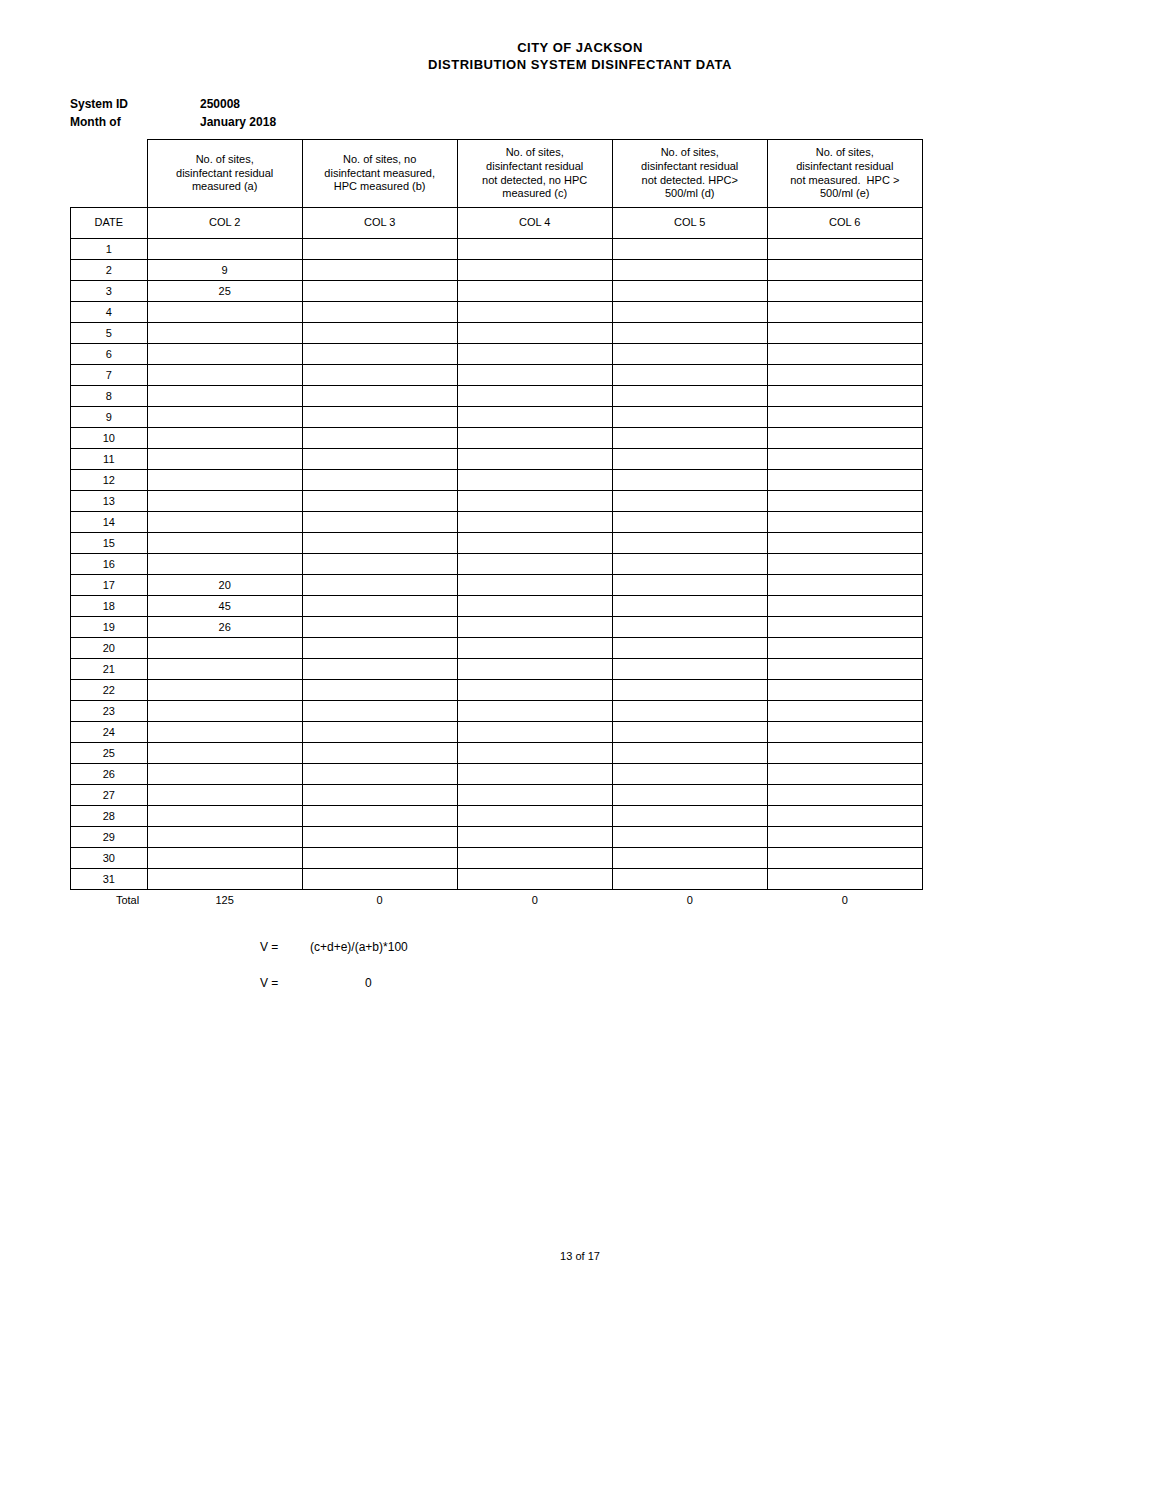CITY OF JACKSON
DISTRIBUTION SYSTEM DISINFECTANT DATA
System ID 250008
Month of January 2018
| | No. of sites, disinfectant residual measured (a) | No. of sites, no disinfectant measured, HPC measured (b) | No. of sites, disinfectant residual not detected, no HPC measured (c) | No. of sites, disinfectant residual not detected. HPC> 500/ml (d) | No. of sites, disinfectant residual not measured. HPC > 500/ml (e) |
| --- | --- | --- | --- | --- | --- |
| DATE | COL 2 | COL 3 | COL 4 | COL 5 | COL 6 |
| 1 | | | | | |
| 2 | 9 | | | | |
| 3 | 25 | | | | |
| 4 | | | | | |
| 5 | | | | | |
| 6 | | | | | |
| 7 | | | | | |
| 8 | | | | | |
| 9 | | | | | |
| 10 | | | | | |
| 11 | | | | | |
| 12 | | | | | |
| 13 | | | | | |
| 14 | | | | | |
| 15 | | | | | |
| 16 | | | | | |
| 17 | 20 | | | | |
| 18 | 45 | | | | |
| 19 | 26 | | | | |
| 20 | | | | | |
| 21 | | | | | |
| 22 | | | | | |
| 23 | | | | | |
| 24 | | | | | |
| 25 | | | | | |
| 26 | | | | | |
| 27 | | | | | |
| 28 | | | | | |
| 29 | | | | | |
| 30 | | | | | |
| 31 | | | | | |
| Total | 125 | 0 | 0 | 0 | 0 |
V = (c+d+e)/(a+b)*100
V = 0
13 of 17